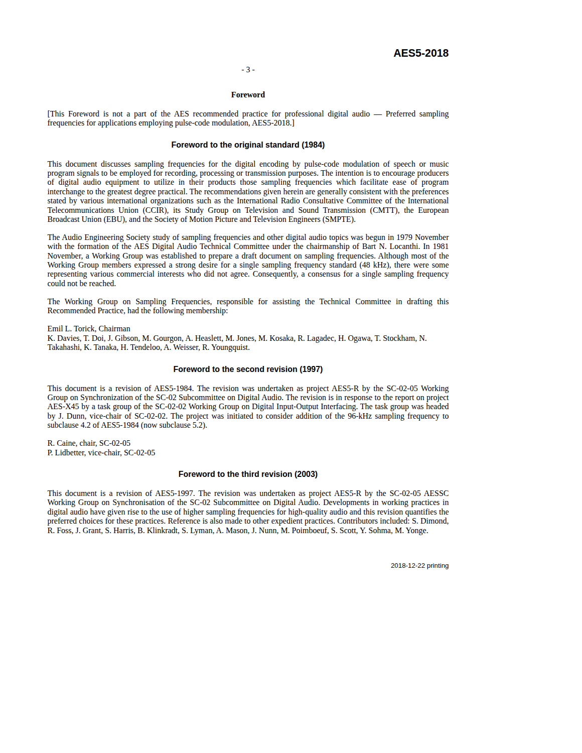AES5-2018
- 3 -
Foreword
[This Foreword is not a part of the AES recommended practice for professional digital audio — Preferred sampling frequencies for applications employing pulse-code modulation, AES5-2018.]
Foreword to the original standard (1984)
This document discusses sampling frequencies for the digital encoding by pulse-code modulation of speech or music program signals to be employed for recording, processing or transmission purposes. The intention is to encourage producers of digital audio equipment to utilize in their products those sampling frequencies which facilitate ease of program interchange to the greatest degree practical. The recommendations given herein are generally consistent with the preferences stated by various international organizations such as the International Radio Consultative Committee of the International Telecommunications Union (CCIR), its Study Group on Television and Sound Transmission (CMTT), the European Broadcast Union (EBU), and the Society of Motion Picture and Television Engineers (SMPTE).
The Audio Engineering Society study of sampling frequencies and other digital audio topics was begun in 1979 November with the formation of the AES Digital Audio Technical Committee under the chairmanship of Bart N. Locanthi. In 1981 November, a Working Group was established to prepare a draft document on sampling frequencies. Although most of the Working Group members expressed a strong desire for a single sampling frequency standard (48 kHz), there were some representing various commercial interests who did not agree. Consequently, a consensus for a single sampling frequency could not be reached.
The Working Group on Sampling Frequencies, responsible for assisting the Technical Committee in drafting this Recommended Practice, had the following membership:
Emil L. Torick, Chairman
K. Davies, T. Doi, J. Gibson, M. Gourgon, A. Heaslett, M. Jones, M. Kosaka, R. Lagadec, H. Ogawa, T. Stockham, N. Takahashi, K. Tanaka, H. Tendeloo, A. Weisser, R. Youngquist.
Foreword to the second revision (1997)
This document is a revision of AES5-1984. The revision was undertaken as project AES5-R by the SC-02-05 Working Group on Synchronization of the SC-02 Subcommittee on Digital Audio. The revision is in response to the report on project AES-X45 by a task group of the SC-02-02 Working Group on Digital Input-Output Interfacing. The task group was headed by J. Dunn, vice-chair of SC-02-02. The project was initiated to consider addition of the 96-kHz sampling frequency to subclause 4.2 of AES5-1984 (now subclause 5.2).
R. Caine, chair, SC-02-05
P. Lidbetter, vice-chair, SC-02-05
Foreword to the third revision (2003)
This document is a revision of AES5-1997. The revision was undertaken as project AES5-R by the SC-02-05 AESSC Working Group on Synchronisation of the SC-02 Subcommittee on Digital Audio. Developments in working practices in digital audio have given rise to the use of higher sampling frequencies for high-quality audio and this revision quantifies the preferred choices for these practices. Reference is also made to other expedient practices. Contributors included: S. Dimond, R. Foss, J. Grant, S. Harris, B. Klinkradt, S. Lyman, A. Mason, J. Nunn, M. Poimboeuf, S. Scott, Y. Sohma, M. Yonge.
2018-12-22 printing